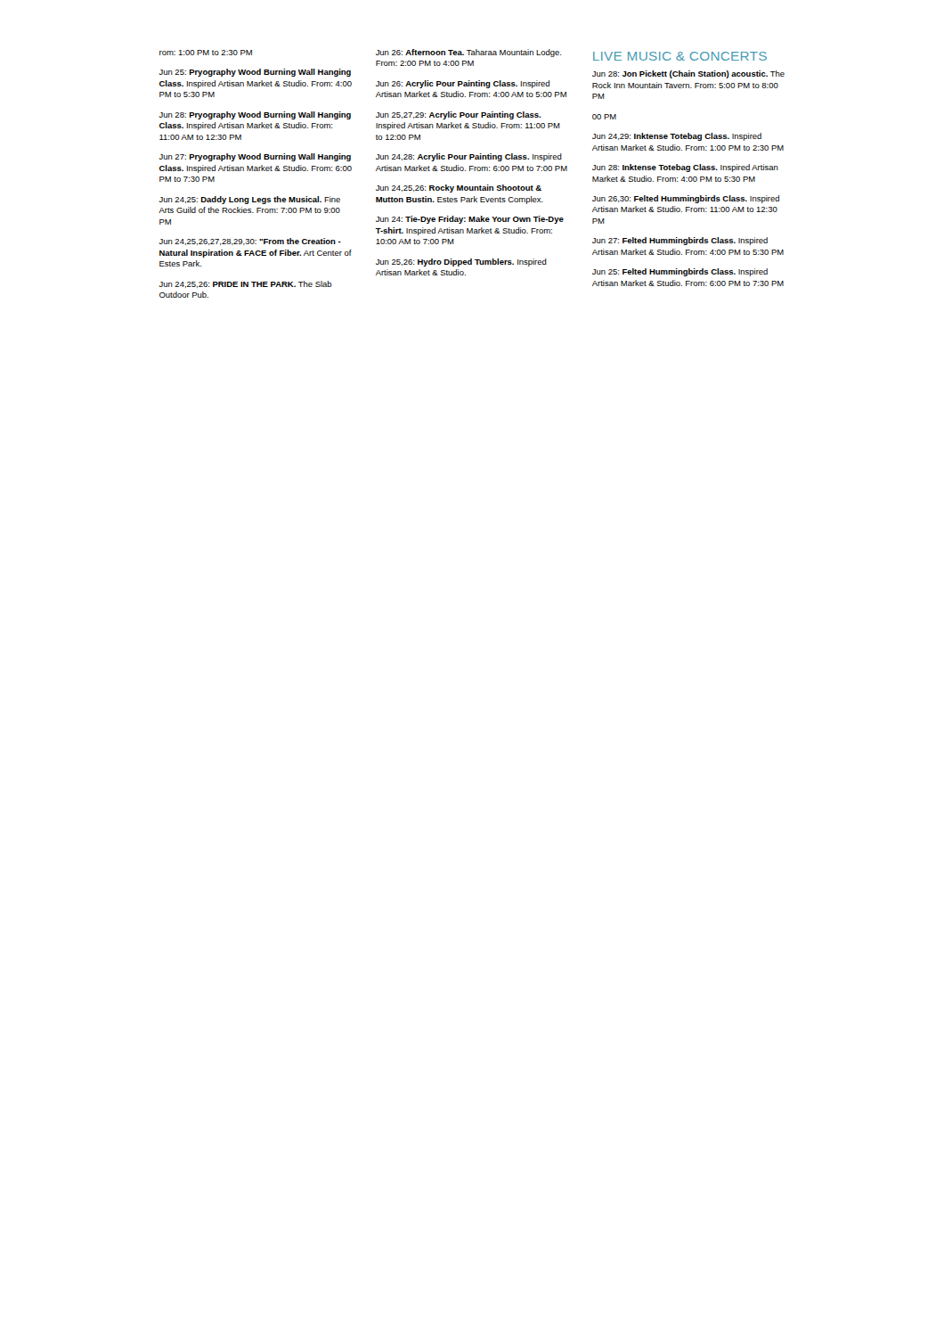rom: 1:00 PM to 2:30 PM
Jun 25: Pryography Wood Burning Wall Hanging Class. Inspired Artisan Market & Studio. From: 4:00 PM to 5:30 PM
Jun 28: Pryography Wood Burning Wall Hanging Class. Inspired Artisan Market & Studio. From: 11:00 AM to 12:30 PM
Jun 27: Pryography Wood Burning Wall Hanging Class. Inspired Artisan Market & Studio. From: 6:00 PM to 7:30 PM
Jun 24,25: Daddy Long Legs the Musical. Fine Arts Guild of the Rockies. From: 7:00 PM to 9:00 PM
Jun 24,25,26,27,28,29,30: "From the Creation - Natural Inspiration & FACE of Fiber. Art Center of Estes Park.
Jun 24,25,26: PRIDE IN THE PARK. The Slab Outdoor Pub.
Jun 26: Afternoon Tea. Taharaa Mountain Lodge. From: 2:00 PM to 4:00 PM
Jun 26: Acrylic Pour Painting Class. Inspired Artisan Market & Studio. From: 4:00 AM to 5:00 PM
Jun 25,27,29: Acrylic Pour Painting Class. Inspired Artisan Market & Studio. From: 11:00 PM to 12:00 PM
Jun 24,28: Acrylic Pour Painting Class. Inspired Artisan Market & Studio. From: 6:00 PM to 7:00 PM
Jun 24,25,26: Rocky Mountain Shootout & Mutton Bustin. Estes Park Events Complex.
Jun 24: Tie-Dye Friday: Make Your Own Tie-Dye T-shirt. Inspired Artisan Market & Studio. From: 10:00 AM to 7:00 PM
Jun 25,26: Hydro Dipped Tumblers. Inspired Artisan Market & Studio.
LIVE MUSIC & CONCERTS
Jun 28: Jon Pickett (Chain Station) acoustic. The Rock Inn Mountain Tavern. From: 5:00 PM to 8:00 PM
00 PM
Jun 24,29: Inktense Totebag Class. Inspired Artisan Market & Studio. From: 1:00 PM to 2:30 PM
Jun 28: Inktense Totebag Class. Inspired Artisan Market & Studio. From: 4:00 PM to 5:30 PM
Jun 26,30: Felted Hummingbirds Class. Inspired Artisan Market & Studio. From: 11:00 AM to 12:30 PM
Jun 27: Felted Hummingbirds Class. Inspired Artisan Market & Studio. From: 4:00 PM to 5:30 PM
Jun 25: Felted Hummingbirds Class. Inspired Artisan Market & Studio. From: 6:00 PM to 7:30 PM